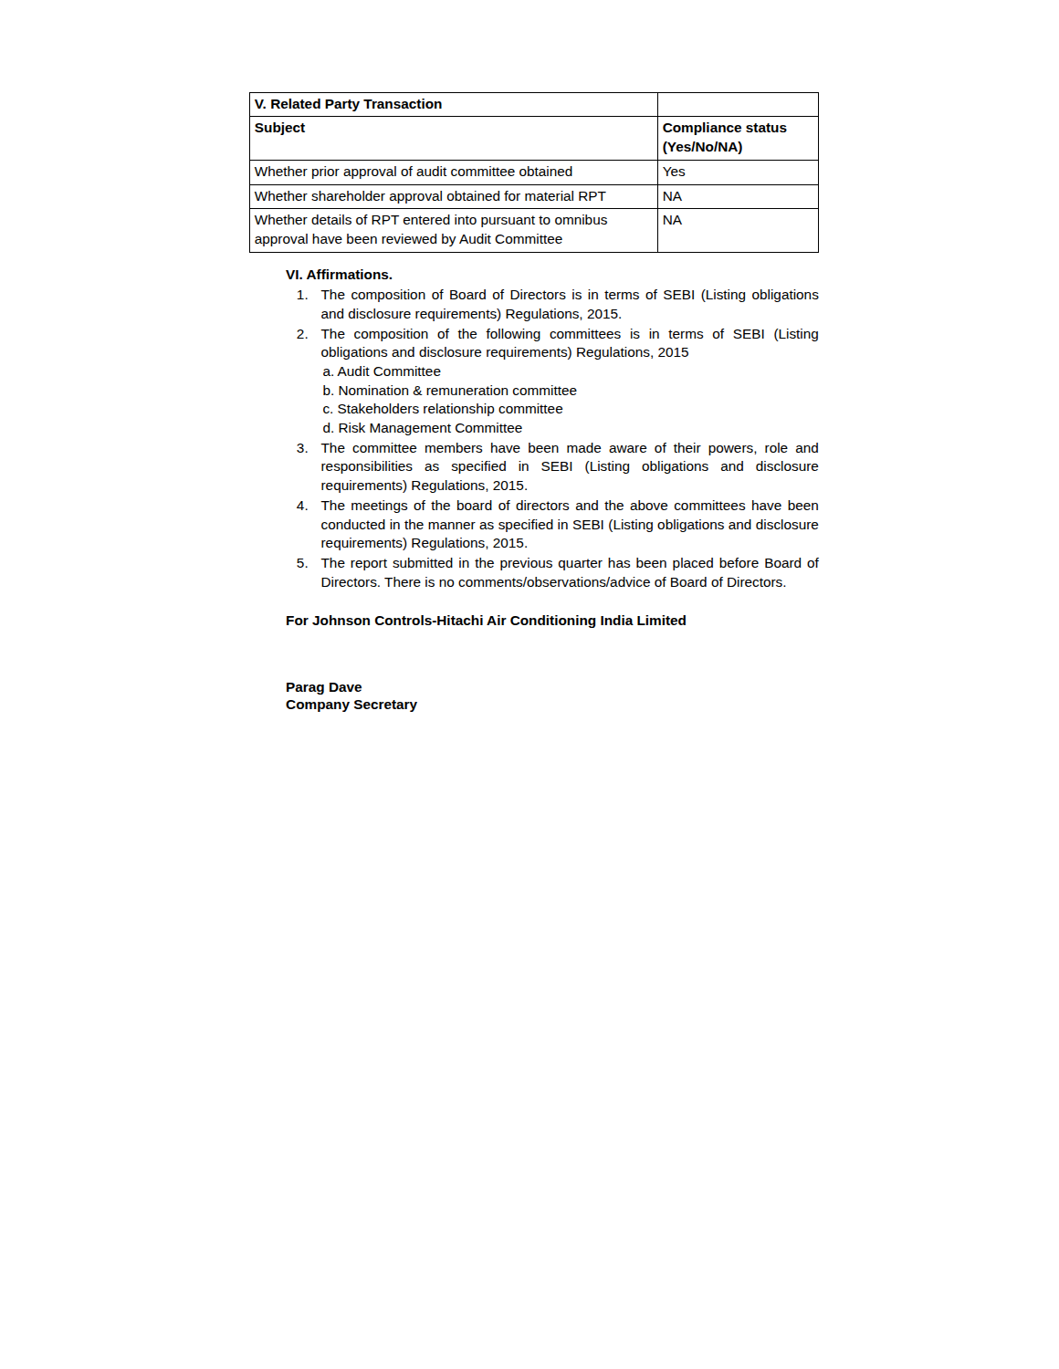| V. Related Party Transaction | |
| Subject | Compliance status (Yes/No/NA) |
| Whether prior approval of audit committee obtained | Yes |
| Whether shareholder approval obtained for material RPT | NA |
| Whether details of RPT entered into pursuant to omnibus approval have been reviewed by Audit Committee | NA |
VI. Affirmations.
The composition of Board of Directors is in terms of SEBI (Listing obligations and disclosure requirements) Regulations, 2015.
The composition of the following committees is in terms of SEBI (Listing obligations and disclosure requirements) Regulations, 2015
a. Audit Committee
b. Nomination & remuneration committee
c. Stakeholders relationship committee
d. Risk Management Committee
The committee members have been made aware of their powers, role and responsibilities as specified in SEBI (Listing obligations and disclosure requirements) Regulations, 2015.
The meetings of the board of directors and the above committees have been conducted in the manner as specified in SEBI (Listing obligations and disclosure requirements) Regulations, 2015.
The report submitted in the previous quarter has been placed before Board of Directors. There is no comments/observations/advice of Board of Directors.
For Johnson Controls-Hitachi Air Conditioning India Limited
Parag Dave
Company Secretary